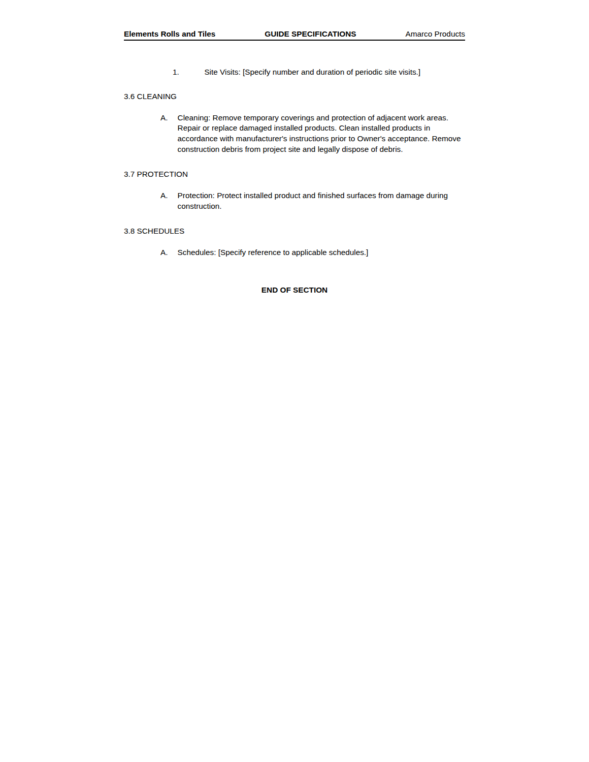Elements Rolls and Tiles GUIDE SPECIFICATIONS Amarco Products
1. Site Visits: [Specify number and duration of periodic site visits.]
3.6 CLEANING
A. Cleaning: Remove temporary coverings and protection of adjacent work areas. Repair or replace damaged installed products. Clean installed products in accordance with manufacturer's instructions prior to Owner's acceptance. Remove construction debris from project site and legally dispose of debris.
3.7 PROTECTION
A. Protection: Protect installed product and finished surfaces from damage during construction.
3.8 SCHEDULES
A. Schedules: [Specify reference to applicable schedules.]
END OF SECTION